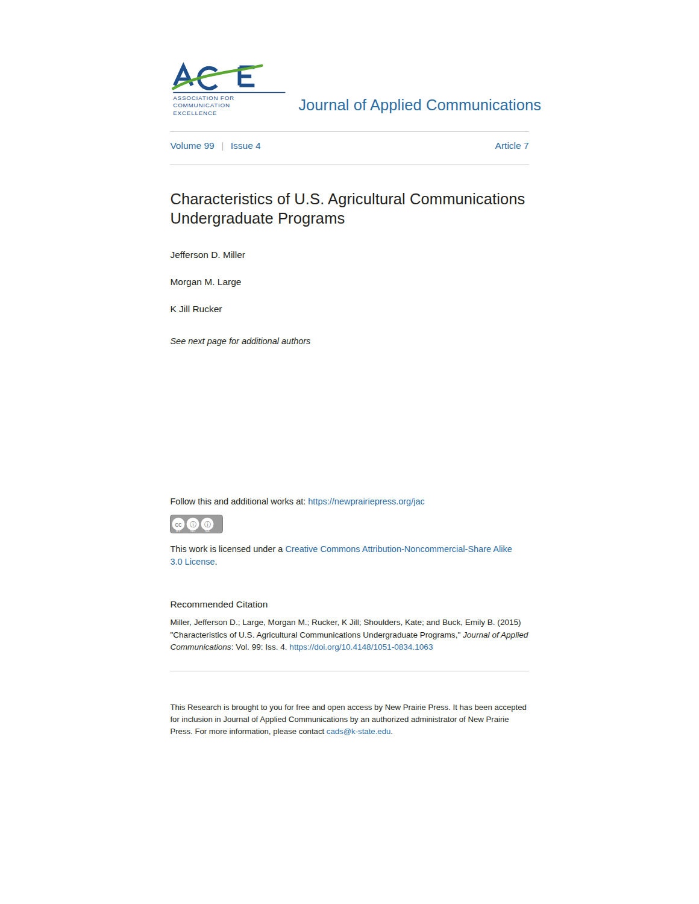ASSOCIATION FOR COMMUNICATION EXCELLENCE
Journal of Applied Communications
Volume 99 | Issue 4
Article 7
Characteristics of U.S. Agricultural Communications
Undergraduate Programs
Jefferson D. Miller
Morgan M. Large
K Jill Rucker
See next page for additional authors
Follow this and additional works at: https://newprairiepress.org/jac
cc ⓘ ⓘ BY NC SA
This work is licensed under a Creative Commons Attribution-Noncommercial-Share Alike 3.0 License.
Recommended Citation
Miller, Jefferson D.; Large, Morgan M.; Rucker, K Jill; Shoulders, Kate; and Buck, Emily B. (2015) "Characteristics of U.S. Agricultural Communications Undergraduate Programs," Journal of Applied Communications: Vol. 99: Iss. 4. https://doi.org/10.4148/1051-0834.1063
This Research is brought to you for free and open access by New Prairie Press. It has been accepted for inclusion in Journal of Applied Communications by an authorized administrator of New Prairie Press. For more information, please contact cads@k-state.edu.